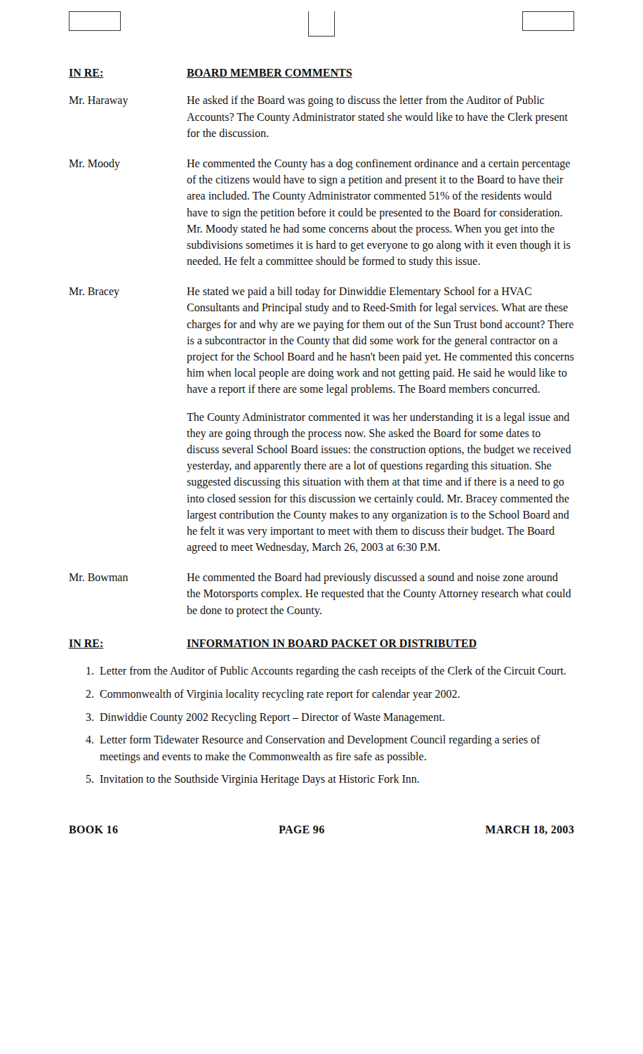IN RE:
BOARD MEMBER COMMENTS
Mr. Haraway
He asked if the Board was going to discuss the letter from the Auditor of Public Accounts? The County Administrator stated she would like to have the Clerk present for the discussion.
Mr. Moody
He commented the County has a dog confinement ordinance and a certain percentage of the citizens would have to sign a petition and present it to the Board to have their area included. The County Administrator commented 51% of the residents would have to sign the petition before it could be presented to the Board for consideration. Mr. Moody stated he had some concerns about the process. When you get into the subdivisions sometimes it is hard to get everyone to go along with it even though it is needed. He felt a committee should be formed to study this issue.
Mr. Bracey
He stated we paid a bill today for Dinwiddie Elementary School for a HVAC Consultants and Principal study and to Reed-Smith for legal services. What are these charges for and why are we paying for them out of the Sun Trust bond account? There is a subcontractor in the County that did some work for the general contractor on a project for the School Board and he hasn't been paid yet. He commented this concerns him when local people are doing work and not getting paid. He said he would like to have a report if there are some legal problems. The Board members concurred.
The County Administrator commented it was her understanding it is a legal issue and they are going through the process now. She asked the Board for some dates to discuss several School Board issues: the construction options, the budget we received yesterday, and apparently there are a lot of questions regarding this situation. She suggested discussing this situation with them at that time and if there is a need to go into closed session for this discussion we certainly could. Mr. Bracey commented the largest contribution the County makes to any organization is to the School Board and he felt it was very important to meet with them to discuss their budget. The Board agreed to meet Wednesday, March 26, 2003 at 6:30 P.M.
Mr. Bowman
He commented the Board had previously discussed a sound and noise zone around the Motorsports complex. He requested that the County Attorney research what could be done to protect the County.
IN RE:
INFORMATION IN BOARD PACKET OR DISTRIBUTED
Letter from the Auditor of Public Accounts regarding the cash receipts of the Clerk of the Circuit Court.
Commonwealth of Virginia locality recycling rate report for calendar year 2002.
Dinwiddie County 2002 Recycling Report – Director of Waste Management.
Letter form Tidewater Resource and Conservation and Development Council regarding a series of meetings and events to make the Commonwealth as fire safe as possible.
Invitation to the Southside Virginia Heritage Days at Historic Fork Inn.
BOOK 16 PAGE 96 MARCH 18, 2003